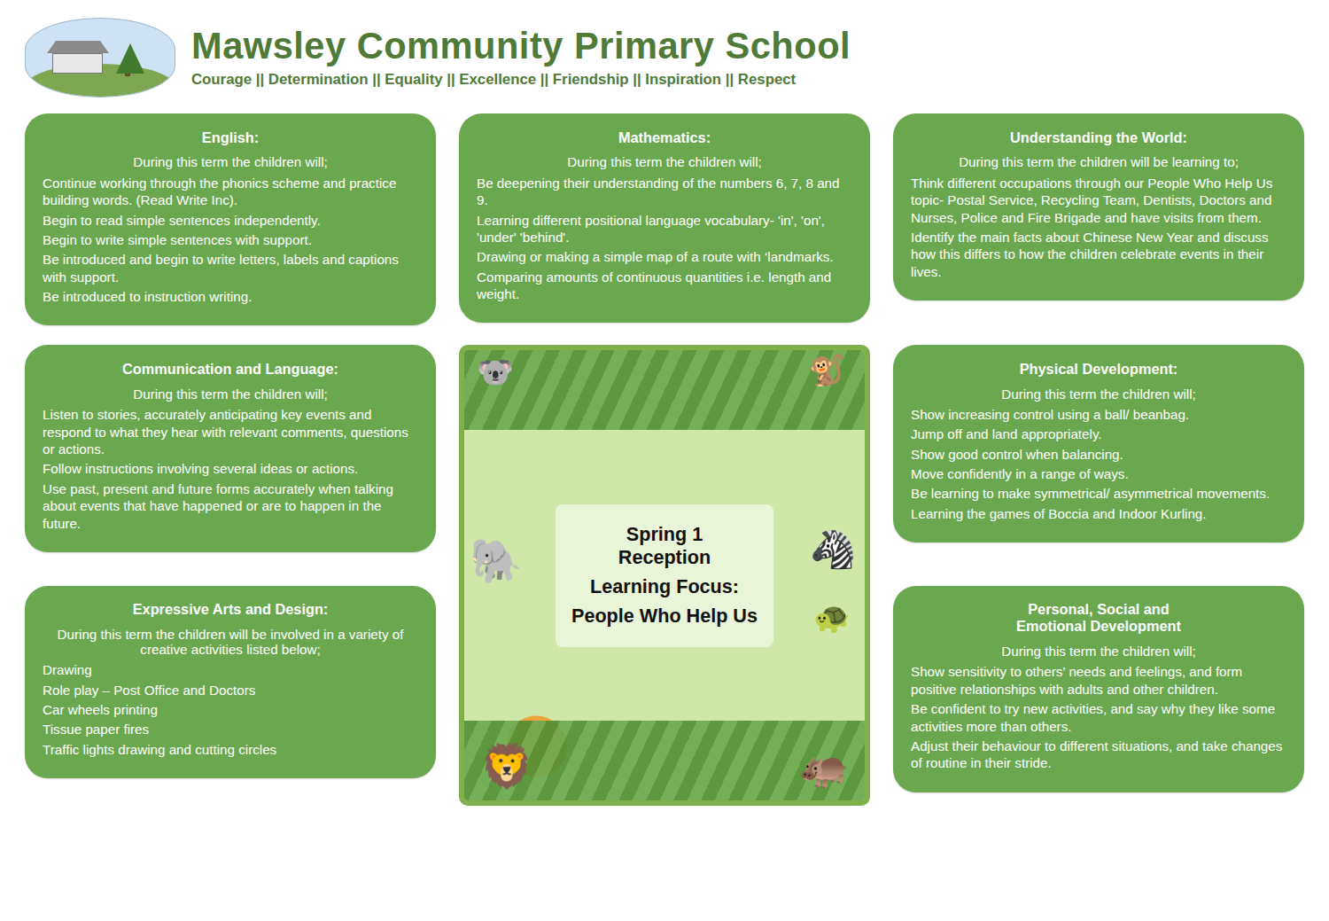Mawsley Community Primary School
Courage || Determination || Equality || Excellence || Friendship || Inspiration || Respect
English:
During this term the children will;
Continue working through the phonics scheme and practice building words. (Read Write Inc).
Begin to read simple sentences independently.
Begin to write simple sentences with support.
Be introduced and begin to write letters, labels and captions with support.
Be introduced to instruction writing.
Mathematics:
During this term the children will;
Be deepening their understanding of the numbers 6, 7, 8 and 9.
Learning different positional language vocabulary- 'in', 'on', 'under' 'behind'.
Drawing or making a simple map of a route with ‘landmarks.
Comparing amounts of continuous quantities i.e. length and weight.
Understanding the World:
During this term the children will be learning to;
Think different occupations through our People Who Help Us topic- Postal Service, Recycling Team, Dentists, Doctors and Nurses, Police and Fire Brigade and have visits from them.
Identify the main facts about Chinese New Year and discuss how this differs to how the children celebrate events in their lives.
Communication and Language:
During this term the children will;
Listen to stories, accurately anticipating key events and respond to what they hear with relevant comments, questions or actions.
Follow instructions involving several ideas or actions.
Use past, present and future forms accurately when talking about events that have happened or are to happen in the future.
🐨 🐒 🐘 🦓 🐢 🦁 🦛
Spring 1
Reception
Learning Focus:
People Who Help Us
Physical Development:
During this term the children will;
Show increasing control using a ball/ beanbag.
Jump off and land appropriately.
Show good control when balancing.
Move confidently in a range of ways.
Be learning to make symmetrical/ asymmetrical movements.
Learning the games of Boccia and Indoor Kurling.
Expressive Arts and Design:
During this term the children will be involved in a variety of creative activities listed below;
Drawing
Role play – Post Office and Doctors
Car wheels printing
Tissue paper fires
Traffic lights drawing and cutting circles
Personal, Social and
Emotional Development
During this term the children will;
Show sensitivity to others’ needs and feelings, and form positive relationships with adults and other children.
Be confident to try new activities, and say why they like some activities more than others.
Adjust their behaviour to different situations, and take changes of routine in their stride.